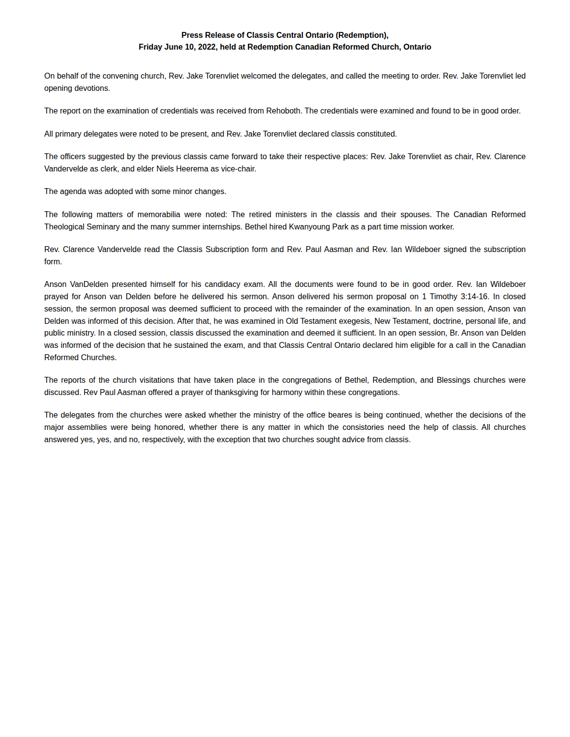Press Release of Classis Central Ontario (Redemption),
Friday June 10, 2022, held at Redemption Canadian Reformed Church, Ontario
On behalf of the convening church, Rev. Jake Torenvliet welcomed the delegates, and called the meeting to order. Rev. Jake Torenvliet led opening devotions.
The report on the examination of credentials was received from Rehoboth. The credentials were examined and found to be in good order.
All primary delegates were noted to be present, and Rev. Jake Torenvliet declared classis constituted.
The officers suggested by the previous classis came forward to take their respective places: Rev. Jake Torenvliet as chair, Rev. Clarence Vandervelde as clerk, and elder Niels Heerema as vice-chair.
The agenda was adopted with some minor changes.
The following matters of memorabilia were noted: The retired ministers in the classis and their spouses. The Canadian Reformed Theological Seminary and the many summer internships. Bethel hired Kwanyoung Park as a part time mission worker.
Rev. Clarence Vandervelde read the Classis Subscription form and Rev. Paul Aasman and Rev. Ian Wildeboer signed the subscription form.
Anson VanDelden presented himself for his candidacy exam. All the documents were found to be in good order. Rev. Ian Wildeboer prayed for Anson van Delden before he delivered his sermon. Anson delivered his sermon proposal on 1 Timothy 3:14-16. In closed session, the sermon proposal was deemed sufficient to proceed with the remainder of the examination. In an open session, Anson van Delden was informed of this decision. After that, he was examined in Old Testament exegesis, New Testament, doctrine, personal life, and public ministry. In a closed session, classis discussed the examination and deemed it sufficient. In an open session, Br. Anson van Delden was informed of the decision that he sustained the exam, and that Classis Central Ontario declared him eligible for a call in the Canadian Reformed Churches.
The reports of the church visitations that have taken place in the congregations of Bethel, Redemption, and Blessings churches were discussed. Rev Paul Aasman offered a prayer of thanksgiving for harmony within these congregations.
The delegates from the churches were asked whether the ministry of the office beares is being continued, whether the decisions of the major assemblies were being honored, whether there is any matter in which the consistories need the help of classis. All churches answered yes, yes, and no, respectively, with the exception that two churches sought advice from classis.